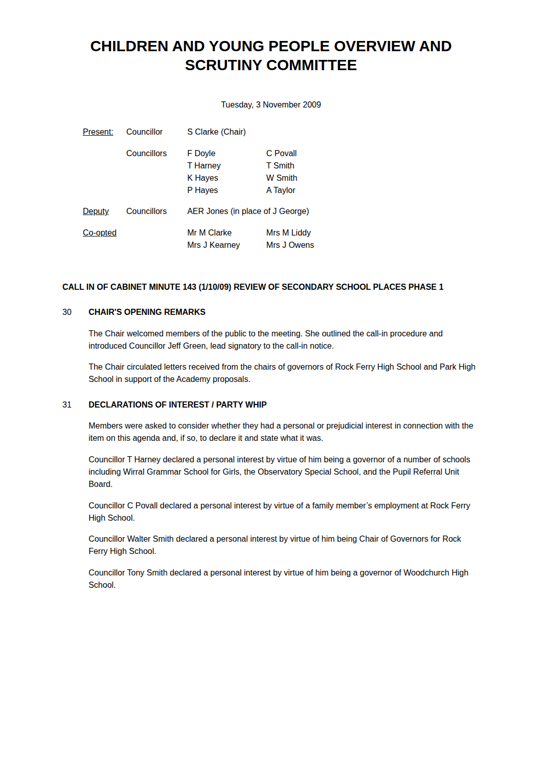CHILDREN AND YOUNG PEOPLE OVERVIEW AND SCRUTINY COMMITTEE
Tuesday, 3 November 2009
| Present: | Councillor | S Clarke (Chair) | |
| | Councillors | F Doyle T Harney K Hayes P Hayes | C Povall T Smith W Smith A Taylor |
| Deputy | Councillors | AER Jones (in place of J George) |
| Co-opted | | Mr M Clarke Mrs J Kearney | Mrs M Liddy Mrs J Owens |
Call in of Cabinet Minute 143 (1/10/09) Review of Secondary School Places Phase 1
30 Chair's Opening Remarks
The Chair welcomed members of the public to the meeting. She outlined the call-in procedure and introduced Councillor Jeff Green, lead signatory to the call-in notice.
The Chair circulated letters received from the chairs of governors of Rock Ferry High School and Park High School in support of the Academy proposals.
31 Declarations of Interest / Party Whip
Members were asked to consider whether they had a personal or prejudicial interest in connection with the item on this agenda and, if so, to declare it and state what it was.
Councillor T Harney declared a personal interest by virtue of him being a governor of a number of schools including Wirral Grammar School for Girls, the Observatory Special School, and the Pupil Referral Unit Board.
Councillor C Povall declared a personal interest by virtue of a family member’s employment at Rock Ferry High School.
Councillor Walter Smith declared a personal interest by virtue of him being Chair of Governors for Rock Ferry High School.
Councillor Tony Smith declared a personal interest by virtue of him being a governor of Woodchurch High School.